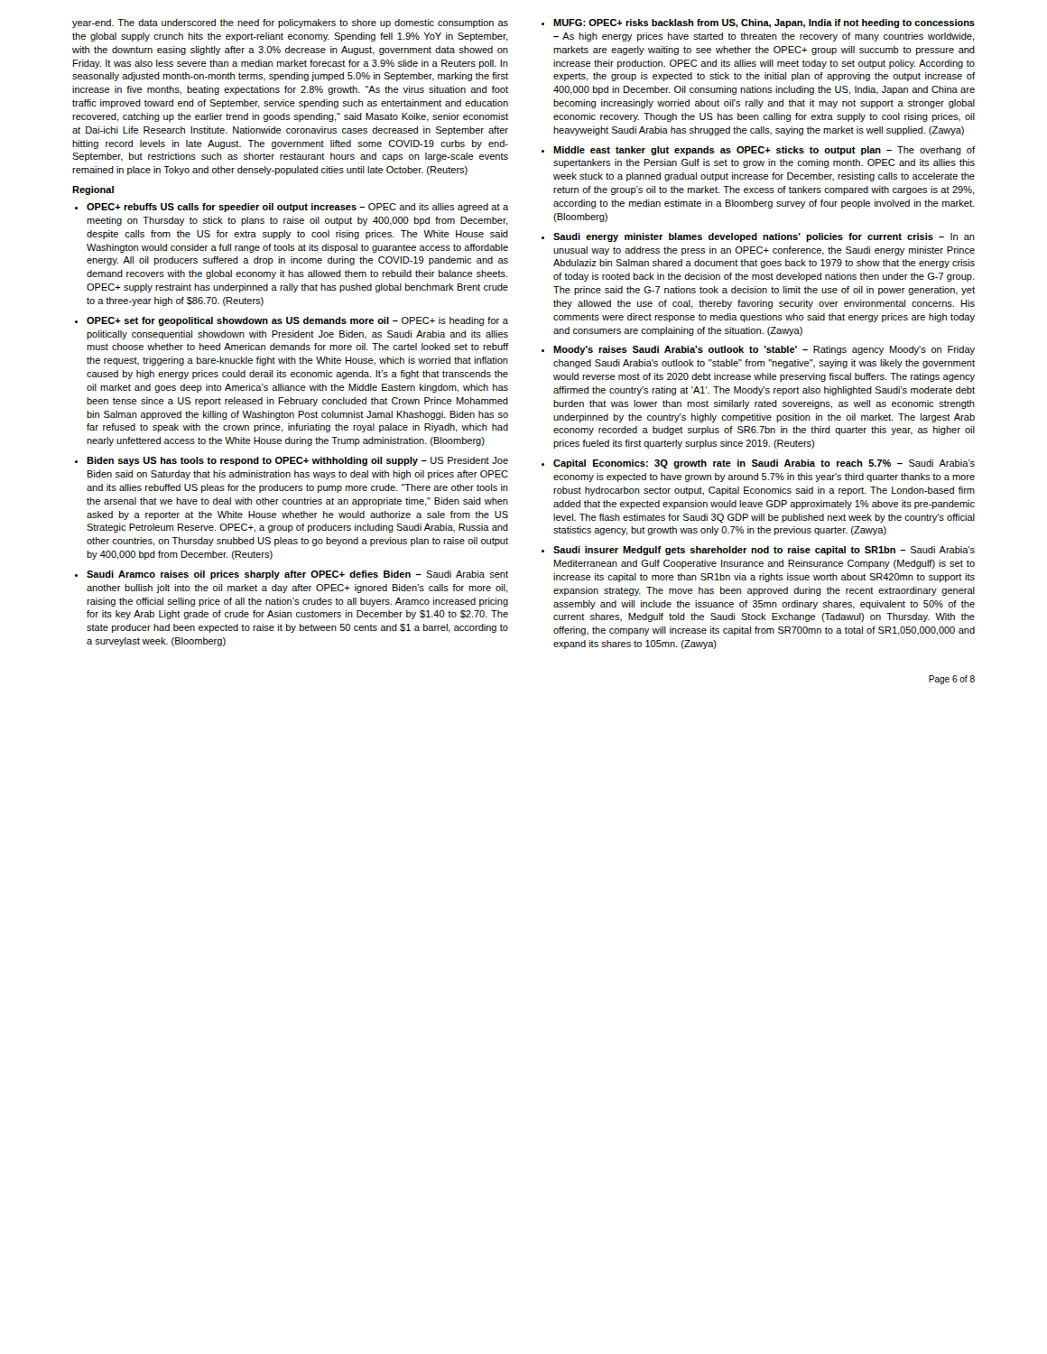year-end. The data underscored the need for policymakers to shore up domestic consumption as the global supply crunch hits the export-reliant economy. Spending fell 1.9% YoY in September, with the downturn easing slightly after a 3.0% decrease in August, government data showed on Friday. It was also less severe than a median market forecast for a 3.9% slide in a Reuters poll. In seasonally adjusted month-on-month terms, spending jumped 5.0% in September, marking the first increase in five months, beating expectations for 2.8% growth. "As the virus situation and foot traffic improved toward end of September, service spending such as entertainment and education recovered, catching up the earlier trend in goods spending," said Masato Koike, senior economist at Dai-ichi Life Research Institute. Nationwide coronavirus cases decreased in September after hitting record levels in late August. The government lifted some COVID-19 curbs by end-September, but restrictions such as shorter restaurant hours and caps on large-scale events remained in place in Tokyo and other densely-populated cities until late October. (Reuters)
Regional
OPEC+ rebuffs US calls for speedier oil output increases – OPEC and its allies agreed at a meeting on Thursday to stick to plans to raise oil output by 400,000 bpd from December, despite calls from the US for extra supply to cool rising prices. The White House said Washington would consider a full range of tools at its disposal to guarantee access to affordable energy. All oil producers suffered a drop in income during the COVID-19 pandemic and as demand recovers with the global economy it has allowed them to rebuild their balance sheets. OPEC+ supply restraint has underpinned a rally that has pushed global benchmark Brent crude to a three-year high of $86.70. (Reuters)
OPEC+ set for geopolitical showdown as US demands more oil – OPEC+ is heading for a politically consequential showdown with President Joe Biden, as Saudi Arabia and its allies must choose whether to heed American demands for more oil. The cartel looked set to rebuff the request, triggering a bare-knuckle fight with the White House, which is worried that inflation caused by high energy prices could derail its economic agenda. It’s a fight that transcends the oil market and goes deep into America’s alliance with the Middle Eastern kingdom, which has been tense since a US report released in February concluded that Crown Prince Mohammed bin Salman approved the killing of Washington Post columnist Jamal Khashoggi. Biden has so far refused to speak with the crown prince, infuriating the royal palace in Riyadh, which had nearly unfettered access to the White House during the Trump administration. (Bloomberg)
Biden says US has tools to respond to OPEC+ withholding oil supply – US President Joe Biden said on Saturday that his administration has ways to deal with high oil prices after OPEC and its allies rebuffed US pleas for the producers to pump more crude. "There are other tools in the arsenal that we have to deal with other countries at an appropriate time," Biden said when asked by a reporter at the White House whether he would authorize a sale from the US Strategic Petroleum Reserve. OPEC+, a group of producers including Saudi Arabia, Russia and other countries, on Thursday snubbed US pleas to go beyond a previous plan to raise oil output by 400,000 bpd from December. (Reuters)
Saudi Aramco raises oil prices sharply after OPEC+ defies Biden – Saudi Arabia sent another bullish jolt into the oil market a day after OPEC+ ignored Biden’s calls for more oil, raising the official selling price of all the nation’s crudes to all buyers. Aramco increased pricing for its key Arab Light grade of crude for Asian customers in December by $1.40 to $2.70. The state producer had been expected to raise it by between 50 cents and $1 a barrel, according to a surveylast week. (Bloomberg)
MUFG: OPEC+ risks backlash from US, China, Japan, India if not heeding to concessions – As high energy prices have started to threaten the recovery of many countries worldwide, markets are eagerly waiting to see whether the OPEC+ group will succumb to pressure and increase their production. OPEC and its allies will meet today to set output policy. According to experts, the group is expected to stick to the initial plan of approving the output increase of 400,000 bpd in December. Oil consuming nations including the US, India, Japan and China are becoming increasingly worried about oil's rally and that it may not support a stronger global economic recovery. Though the US has been calling for extra supply to cool rising prices, oil heavyweight Saudi Arabia has shrugged the calls, saying the market is well supplied. (Zawya)
Middle east tanker glut expands as OPEC+ sticks to output plan – The overhang of supertankers in the Persian Gulf is set to grow in the coming month. OPEC and its allies this week stuck to a planned gradual output increase for December, resisting calls to accelerate the return of the group’s oil to the market. The excess of tankers compared with cargoes is at 29%, according to the median estimate in a Bloomberg survey of four people involved in the market. (Bloomberg)
Saudi energy minister blames developed nations' policies for current crisis – In an unusual way to address the press in an OPEC+ conference, the Saudi energy minister Prince Abdulaziz bin Salman shared a document that goes back to 1979 to show that the energy crisis of today is rooted back in the decision of the most developed nations then under the G-7 group. The prince said the G-7 nations took a decision to limit the use of oil in power generation, yet they allowed the use of coal, thereby favoring security over environmental concerns. His comments were direct response to media questions who said that energy prices are high today and consumers are complaining of the situation. (Zawya)
Moody's raises Saudi Arabia's outlook to 'stable' – Ratings agency Moody's on Friday changed Saudi Arabia's outlook to "stable" from "negative", saying it was likely the government would reverse most of its 2020 debt increase while preserving fiscal buffers. The ratings agency affirmed the country's rating at 'A1'. The Moody's report also highlighted Saudi's moderate debt burden that was lower than most similarly rated sovereigns, as well as economic strength underpinned by the country's highly competitive position in the oil market. The largest Arab economy recorded a budget surplus of SR6.7bn in the third quarter this year, as higher oil prices fueled its first quarterly surplus since 2019. (Reuters)
Capital Economics: 3Q growth rate in Saudi Arabia to reach 5.7% – Saudi Arabia’s economy is expected to have grown by around 5.7% in this year's third quarter thanks to a more robust hydrocarbon sector output, Capital Economics said in a report. The London-based firm added that the expected expansion would leave GDP approximately 1% above its pre-pandemic level. The flash estimates for Saudi 3Q GDP will be published next week by the country's official statistics agency, but growth was only 0.7% in the previous quarter. (Zawya)
Saudi insurer Medgulf gets shareholder nod to raise capital to SR1bn – Saudi Arabia's Mediterranean and Gulf Cooperative Insurance and Reinsurance Company (Medgulf) is set to increase its capital to more than SR1bn via a rights issue worth about SR420mn to support its expansion strategy. The move has been approved during the recent extraordinary general assembly and will include the issuance of 35mn ordinary shares, equivalent to 50% of the current shares, Medgulf told the Saudi Stock Exchange (Tadawul) on Thursday. With the offering, the company will increase its capital from SR700mn to a total of SR1,050,000,000 and expand its shares to 105mn. (Zawya)
Page 6 of 8